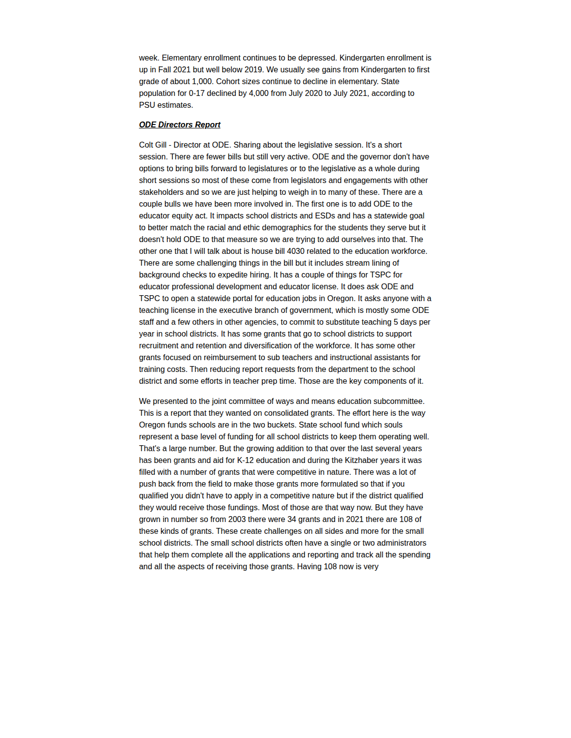week. Elementary enrollment continues to be depressed. Kindergarten enrollment is up in Fall 2021 but well below 2019. We usually see gains from Kindergarten to first grade of about 1,000. Cohort sizes continue to decline in elementary. State population for 0-17 declined by 4,000 from July 2020 to July 2021, according to PSU estimates.
ODE Directors Report
Colt Gill - Director at ODE. Sharing about the legislative session. It's a short session. There are fewer bills but still very active. ODE and the governor don't have options to bring bills forward to legislatures or to the legislative as a whole during short sessions so most of these come from legislators and engagements with other stakeholders and so we are just helping to weigh in to many of these. There are a couple bulls we have been more involved in. The first one is to add ODE to the educator equity act. It impacts school districts and ESDs and has a statewide goal to better match the racial and ethic demographics for the students they serve but it doesn't hold ODE to that measure so we are trying to add ourselves into that. The other one that I will talk about is house bill 4030 related to the education workforce. There are some challenging things in the bill but it includes stream lining of background checks to expedite hiring. It has a couple of things for TSPC for educator professional development and educator license. It does ask ODE and TSPC to open a statewide portal for education jobs in Oregon. It asks anyone with a teaching license in the executive branch of government, which is mostly some ODE staff and a few others in other agencies, to commit to substitute teaching 5 days per year in school districts. It has some grants that go to school districts to support recruitment and retention and diversification of the workforce. It has some other grants focused on reimbursement to sub teachers and instructional assistants for training costs. Then reducing report requests from the department to the school district and some efforts in teacher prep time. Those are the key components of it.
We presented to the joint committee of ways and means education subcommittee. This is a report that they wanted on consolidated grants. The effort here is the way Oregon funds schools are in the two buckets. State school fund which souls represent a base level of funding for all school districts to keep them operating well. That's a large number. But the growing addition to that over the last several years has been grants and aid for K-12 education and during the Kitzhaber years it was filled with a number of grants that were competitive in nature. There was a lot of push back from the field to make those grants more formulated so that if you qualified you didn't have to apply in a competitive nature but if the district qualified they would receive those fundings. Most of those are that way now. But they have grown in number so from 2003 there were 34 grants and in 2021 there are 108 of these kinds of grants. These create challenges on all sides and more for the small school districts. The small school districts often have a single or two administrators that help them complete all the applications and reporting and track all the spending and all the aspects of receiving those grants. Having 108 now is very